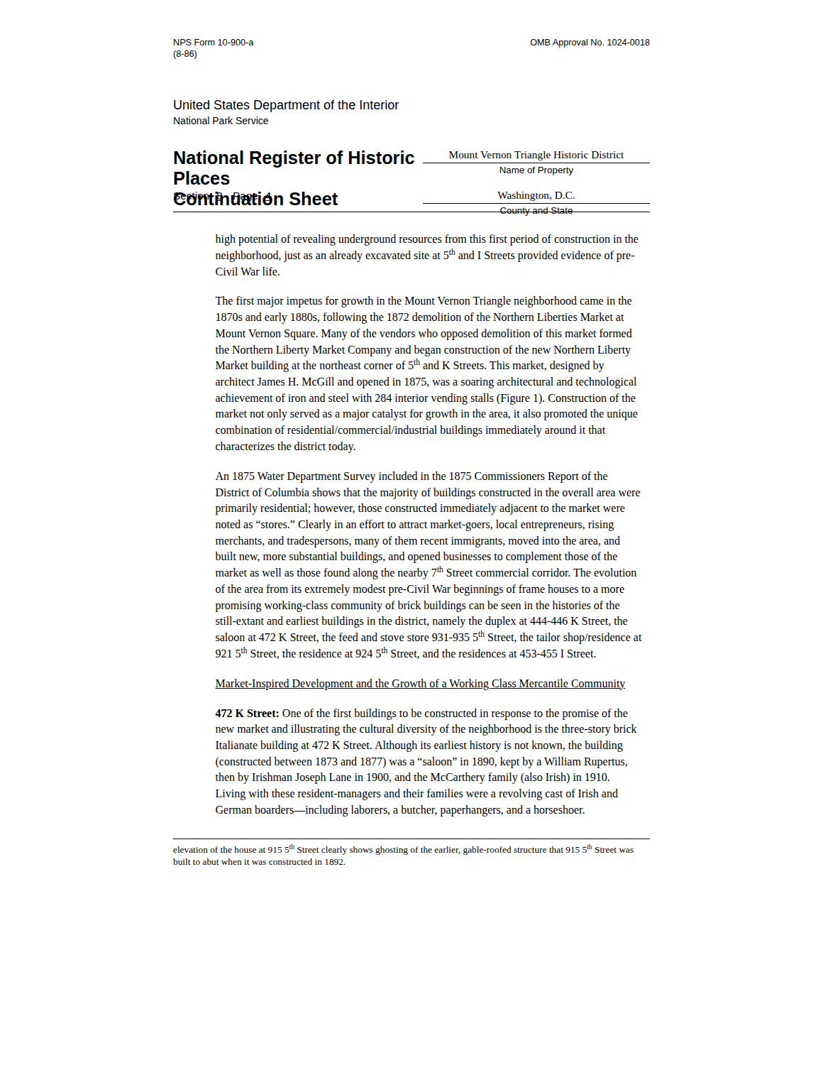NPS Form 10-900-a
(8-86)
OMB Approval No. 1024-0018
United States Department of the Interior
National Park Service
National Register of Historic Places
Continuation Sheet
Mount Vernon Triangle Historic District
Name of Property
Washington, D.C.
County and State
Section 8 Page 4
high potential of revealing underground resources from this first period of construction in the neighborhood, just as an already excavated site at 5th and I Streets provided evidence of pre-Civil War life.
The first major impetus for growth in the Mount Vernon Triangle neighborhood came in the 1870s and early 1880s, following the 1872 demolition of the Northern Liberties Market at Mount Vernon Square. Many of the vendors who opposed demolition of this market formed the Northern Liberty Market Company and began construction of the new Northern Liberty Market building at the northeast corner of 5th and K Streets. This market, designed by architect James H. McGill and opened in 1875, was a soaring architectural and technological achievement of iron and steel with 284 interior vending stalls (Figure 1). Construction of the market not only served as a major catalyst for growth in the area, it also promoted the unique combination of residential/commercial/industrial buildings immediately around it that characterizes the district today.
An 1875 Water Department Survey included in the 1875 Commissioners Report of the District of Columbia shows that the majority of buildings constructed in the overall area were primarily residential; however, those constructed immediately adjacent to the market were noted as “stores.” Clearly in an effort to attract market-goers, local entrepreneurs, rising merchants, and tradespersons, many of them recent immigrants, moved into the area, and built new, more substantial buildings, and opened businesses to complement those of the market as well as those found along the nearby 7th Street commercial corridor. The evolution of the area from its extremely modest pre-Civil War beginnings of frame houses to a more promising working-class community of brick buildings can be seen in the histories of the still-extant and earliest buildings in the district, namely the duplex at 444-446 K Street, the saloon at 472 K Street, the feed and stove store 931-935 5th Street, the tailor shop/residence at 921 5th Street, the residence at 924 5th Street, and the residences at 453-455 I Street.
Market-Inspired Development and the Growth of a Working Class Mercantile Community
472 K Street: One of the first buildings to be constructed in response to the promise of the new market and illustrating the cultural diversity of the neighborhood is the three-story brick Italianate building at 472 K Street. Although its earliest history is not known, the building (constructed between 1873 and 1877) was a “saloon” in 1890, kept by a William Rupertus, then by Irishman Joseph Lane in 1900, and the McCarthery family (also Irish) in 1910. Living with these resident-managers and their families were a revolving cast of Irish and German boarders—including laborers, a butcher, paperhangers, and a horseshoer.
elevation of the house at 915 5th Street clearly shows ghosting of the earlier, gable-roofed structure that 915 5th Street was built to abut when it was constructed in 1892.